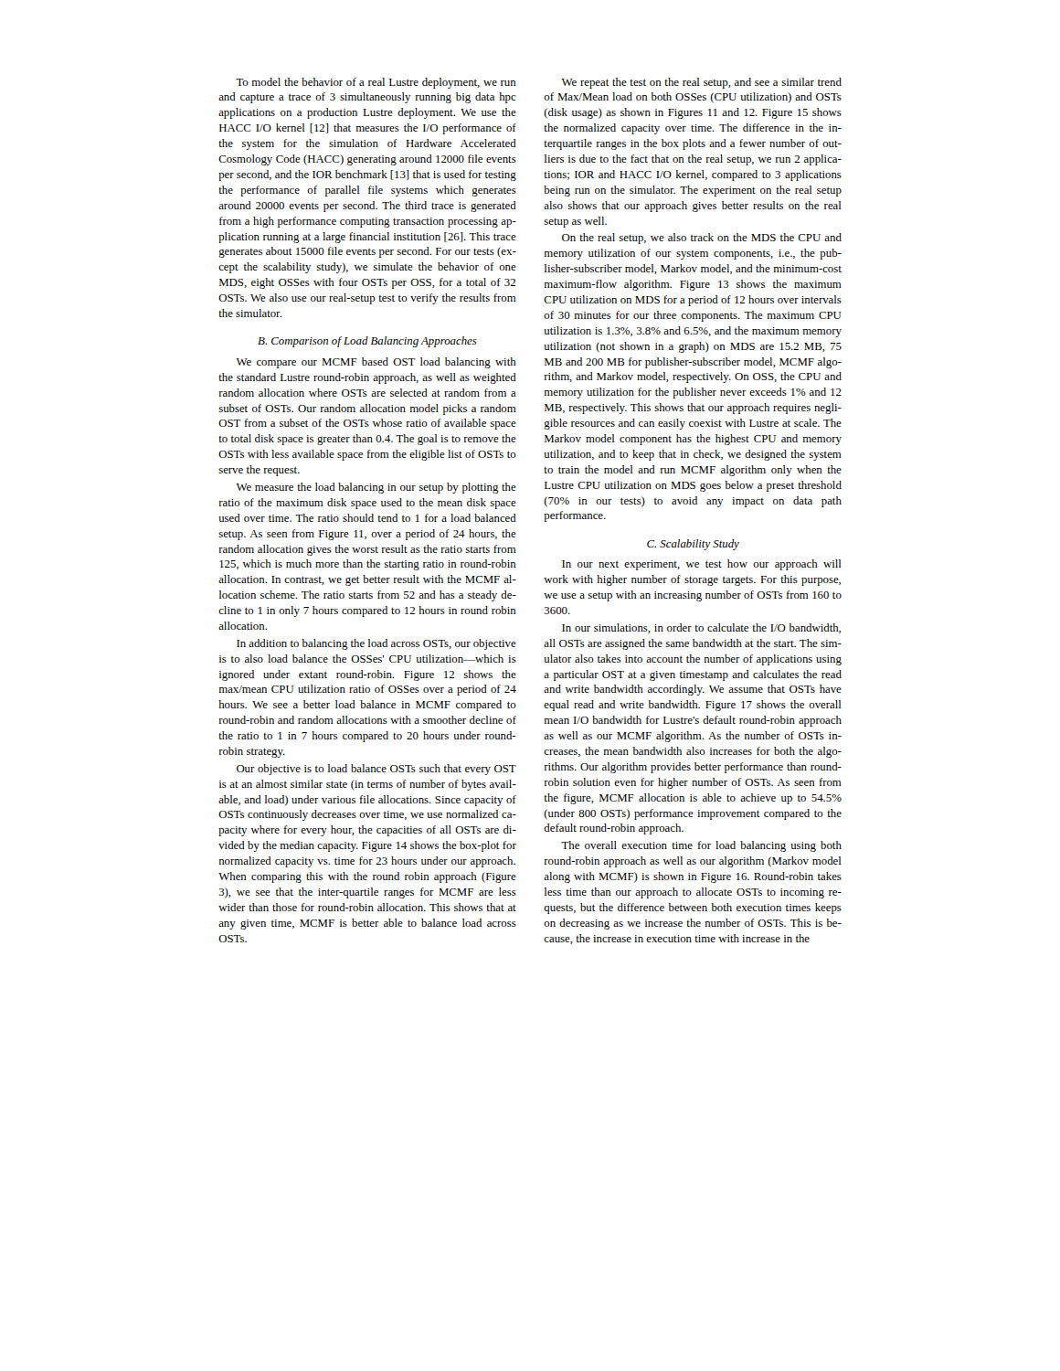To model the behavior of a real Lustre deployment, we run and capture a trace of 3 simultaneously running big data hpc applications on a production Lustre deployment. We use the HACC I/O kernel [12] that measures the I/O performance of the system for the simulation of Hardware Accelerated Cosmology Code (HACC) generating around 12000 file events per second, and the IOR benchmark [13] that is used for testing the performance of parallel file systems which generates around 20000 events per second. The third trace is generated from a high performance computing transaction processing application running at a large financial institution [26]. This trace generates about 15000 file events per second. For our tests (except the scalability study), we simulate the behavior of one MDS, eight OSSes with four OSTs per OSS, for a total of 32 OSTs. We also use our real-setup test to verify the results from the simulator.
B. Comparison of Load Balancing Approaches
We compare our MCMF based OST load balancing with the standard Lustre round-robin approach, as well as weighted random allocation where OSTs are selected at random from a subset of OSTs. Our random allocation model picks a random OST from a subset of the OSTs whose ratio of available space to total disk space is greater than 0.4. The goal is to remove the OSTs with less available space from the eligible list of OSTs to serve the request.
We measure the load balancing in our setup by plotting the ratio of the maximum disk space used to the mean disk space used over time. The ratio should tend to 1 for a load balanced setup. As seen from Figure 11, over a period of 24 hours, the random allocation gives the worst result as the ratio starts from 125, which is much more than the starting ratio in round-robin allocation. In contrast, we get better result with the MCMF allocation scheme. The ratio starts from 52 and has a steady decline to 1 in only 7 hours compared to 12 hours in round robin allocation.
In addition to balancing the load across OSTs, our objective is to also load balance the OSSes' CPU utilization—which is ignored under extant round-robin. Figure 12 shows the max/mean CPU utilization ratio of OSSes over a period of 24 hours. We see a better load balance in MCMF compared to round-robin and random allocations with a smoother decline of the ratio to 1 in 7 hours compared to 20 hours under round-robin strategy.
Our objective is to load balance OSTs such that every OST is at an almost similar state (in terms of number of bytes available, and load) under various file allocations. Since capacity of OSTs continuously decreases over time, we use normalized capacity where for every hour, the capacities of all OSTs are divided by the median capacity. Figure 14 shows the box-plot for normalized capacity vs. time for 23 hours under our approach. When comparing this with the round robin approach (Figure 3), we see that the inter-quartile ranges for MCMF are less wider than those for round-robin allocation. This shows that at any given time, MCMF is better able to balance load across OSTs.
We repeat the test on the real setup, and see a similar trend of Max/Mean load on both OSSes (CPU utilization) and OSTs (disk usage) as shown in Figures 11 and 12. Figure 15 shows the normalized capacity over time. The difference in the interquartile ranges in the box plots and a fewer number of outliers is due to the fact that on the real setup, we run 2 applications; IOR and HACC I/O kernel, compared to 3 applications being run on the simulator. The experiment on the real setup also shows that our approach gives better results on the real setup as well.
On the real setup, we also track on the MDS the CPU and memory utilization of our system components, i.e., the publisher-subscriber model, Markov model, and the minimum-cost maximum-flow algorithm. Figure 13 shows the maximum CPU utilization on MDS for a period of 12 hours over intervals of 30 minutes for our three components. The maximum CPU utilization is 1.3%, 3.8% and 6.5%, and the maximum memory utilization (not shown in a graph) on MDS are 15.2 MB, 75 MB and 200 MB for publisher-subscriber model, MCMF algorithm, and Markov model, respectively. On OSS, the CPU and memory utilization for the publisher never exceeds 1% and 12 MB, respectively. This shows that our approach requires negligible resources and can easily coexist with Lustre at scale. The Markov model component has the highest CPU and memory utilization, and to keep that in check, we designed the system to train the model and run MCMF algorithm only when the Lustre CPU utilization on MDS goes below a preset threshold (70% in our tests) to avoid any impact on data path performance.
C. Scalability Study
In our next experiment, we test how our approach will work with higher number of storage targets. For this purpose, we use a setup with an increasing number of OSTs from 160 to 3600.
In our simulations, in order to calculate the I/O bandwidth, all OSTs are assigned the same bandwidth at the start. The simulator also takes into account the number of applications using a particular OST at a given timestamp and calculates the read and write bandwidth accordingly. We assume that OSTs have equal read and write bandwidth. Figure 17 shows the overall mean I/O bandwidth for Lustre's default round-robin approach as well as our MCMF algorithm. As the number of OSTs increases, the mean bandwidth also increases for both the algorithms. Our algorithm provides better performance than round-robin solution even for higher number of OSTs. As seen from the figure, MCMF allocation is able to achieve up to 54.5% (under 800 OSTs) performance improvement compared to the default round-robin approach.
The overall execution time for load balancing using both round-robin approach as well as our algorithm (Markov model along with MCMF) is shown in Figure 16. Round-robin takes less time than our approach to allocate OSTs to incoming requests, but the difference between both execution times keeps on decreasing as we increase the number of OSTs. This is because, the increase in execution time with increase in the